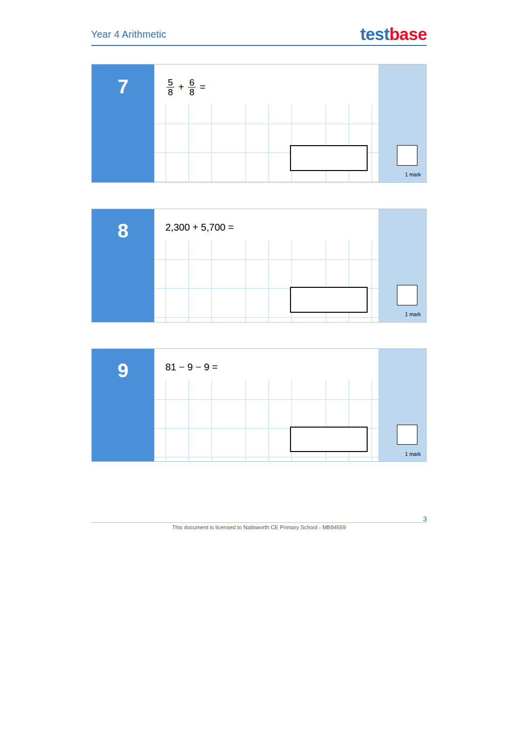Year 4 Arithmetic
test base
7
58 + 68 =
1 mark
8
2,300 + 5,700 =
1 mark
9
81 − 9 − 9 =
1 mark
3
This document is licensed to Nailsworth CE Primary School - MB84559